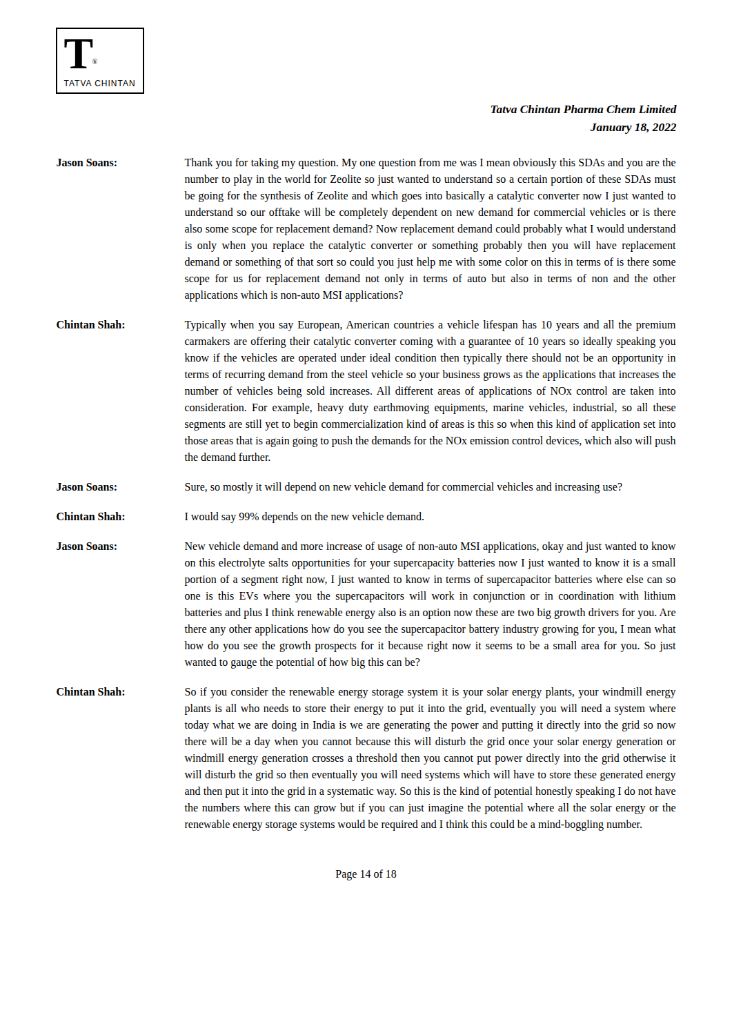T®
TATVA CHINTAN
Tatva Chintan Pharma Chem Limited
January 18, 2022
| Jason Soans: | Thank you for taking my question. My one question from me was I mean obviously this SDAs and you are the number to play in the world for Zeolite so just wanted to understand so a certain portion of these SDAs must be going for the synthesis of Zeolite and which goes into basically a catalytic converter now I just wanted to understand so our offtake will be completely dependent on new demand for commercial vehicles or is there also some scope for replacement demand? Now replacement demand could probably what I would understand is only when you replace the catalytic converter or something probably then you will have replacement demand or something of that sort so could you just help me with some color on this in terms of is there some scope for us for replacement demand not only in terms of auto but also in terms of non and the other applications which is non-auto MSI applications? |
| Chintan Shah: | Typically when you say European, American countries a vehicle lifespan has 10 years and all the premium carmakers are offering their catalytic converter coming with a guarantee of 10 years so ideally speaking you know if the vehicles are operated under ideal condition then typically there should not be an opportunity in terms of recurring demand from the steel vehicle so your business grows as the applications that increases the number of vehicles being sold increases. All different areas of applications of NOx control are taken into consideration. For example, heavy duty earthmoving equipments, marine vehicles, industrial, so all these segments are still yet to begin commercialization kind of areas is this so when this kind of application set into those areas that is again going to push the demands for the NOx emission control devices, which also will push the demand further. |
| Jason Soans: | Sure, so mostly it will depend on new vehicle demand for commercial vehicles and increasing use? |
| Chintan Shah: | I would say 99% depends on the new vehicle demand. |
| Jason Soans: | New vehicle demand and more increase of usage of non-auto MSI applications, okay and just wanted to know on this electrolyte salts opportunities for your supercapacity batteries now I just wanted to know it is a small portion of a segment right now, I just wanted to know in terms of supercapacitor batteries where else can so one is this EVs where you the supercapacitors will work in conjunction or in coordination with lithium batteries and plus I think renewable energy also is an option now these are two big growth drivers for you. Are there any other applications how do you see the supercapacitor battery industry growing for you, I mean what how do you see the growth prospects for it because right now it seems to be a small area for you. So just wanted to gauge the potential of how big this can be? |
| Chintan Shah: | So if you consider the renewable energy storage system it is your solar energy plants, your windmill energy plants is all who needs to store their energy to put it into the grid, eventually you will need a system where today what we are doing in India is we are generating the power and putting it directly into the grid so now there will be a day when you cannot because this will disturb the grid once your solar energy generation or windmill energy generation crosses a threshold then you cannot put power directly into the grid otherwise it will disturb the grid so then eventually you will need systems which will have to store these generated energy and then put it into the grid in a systematic way. So this is the kind of potential honestly speaking I do not have the numbers where this can grow but if you can just imagine the potential where all the solar energy or the renewable energy storage systems would be required and I think this could be a mind-boggling number. |
Page 14 of 18